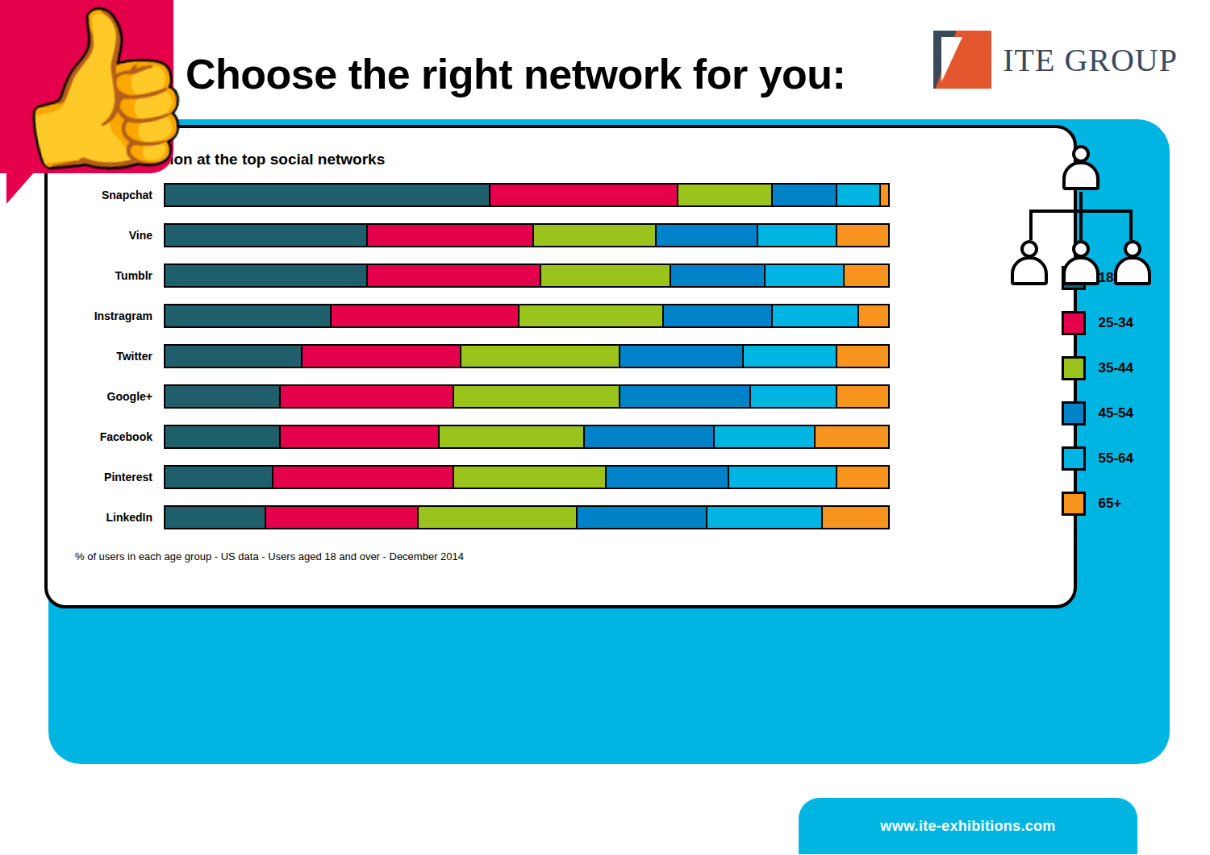👍
ITE GROUP
Choose the right network for you:
Age distribution at the top social networks
Snapchat
Vine
Tumblr
Instragram
Twitter
Google+
Facebook
Pinterest
LinkedIn
% of users in each age group - US data - Users aged 18 and over - December 2014
18-24
25-34
35-44
45-54
55-64
65+
www.ite-exhibitions.com